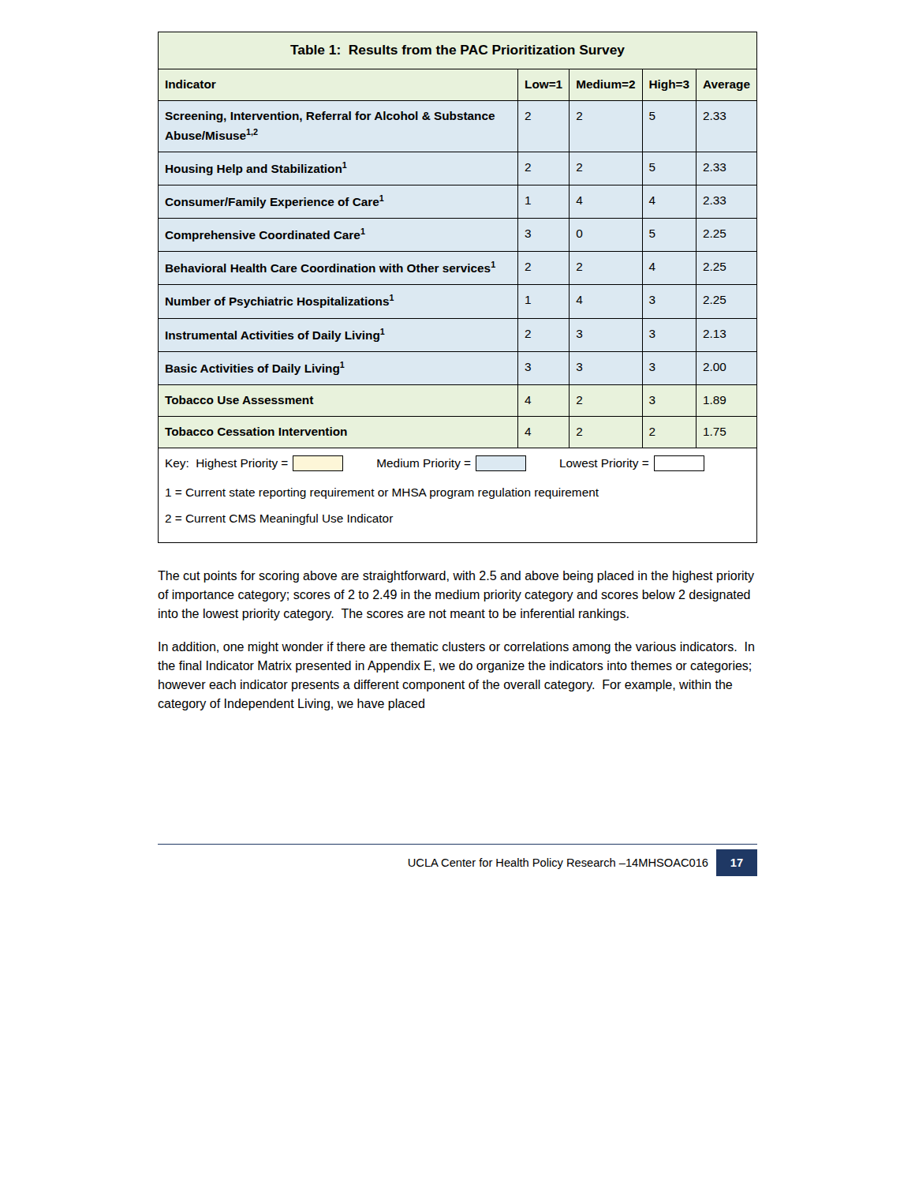Table 1: Results from the PAC Prioritization Survey
| Indicator | Low=1 | Medium=2 | High=3 | Average |
| --- | --- | --- | --- | --- |
| Screening, Intervention, Referral for Alcohol & Substance Abuse/Misuse 1,2 | 2 | 2 | 5 | 2.33 |
| Housing Help and Stabilization 1 | 2 | 2 | 5 | 2.33 |
| Consumer/Family Experience of Care 1 | 1 | 4 | 4 | 2.33 |
| Comprehensive Coordinated Care 1 | 3 | 0 | 5 | 2.25 |
| Behavioral Health Care Coordination with Other services 1 | 2 | 2 | 4 | 2.25 |
| Number of Psychiatric Hospitalizations 1 | 1 | 4 | 3 | 2.25 |
| Instrumental Activities of Daily Living 1 | 2 | 3 | 3 | 2.13 |
| Basic Activities of Daily Living 1 | 3 | 3 | 3 | 2.00 |
| Tobacco Use Assessment | 4 | 2 | 3 | 1.89 |
| Tobacco Cessation Intervention | 4 | 2 | 2 | 1.75 |
| Key: Highest Priority = Medium Priority = Lowest Priority = 1 = Current state reporting requirement or MHSA program regulation requirement 2 = Current CMS Meaningful Use Indicator |
The cut points for scoring above are straightforward, with 2.5 and above being placed in the highest priority of importance category; scores of 2 to 2.49 in the medium priority category and scores below 2 designated into the lowest priority category. The scores are not meant to be inferential rankings.
In addition, one might wonder if there are thematic clusters or correlations among the various indicators. In the final Indicator Matrix presented in Appendix E, we do organize the indicators into themes or categories; however each indicator presents a different component of the overall category. For example, within the category of Independent Living, we have placed
UCLA Center for Health Policy Research –14MHSOAC016
17